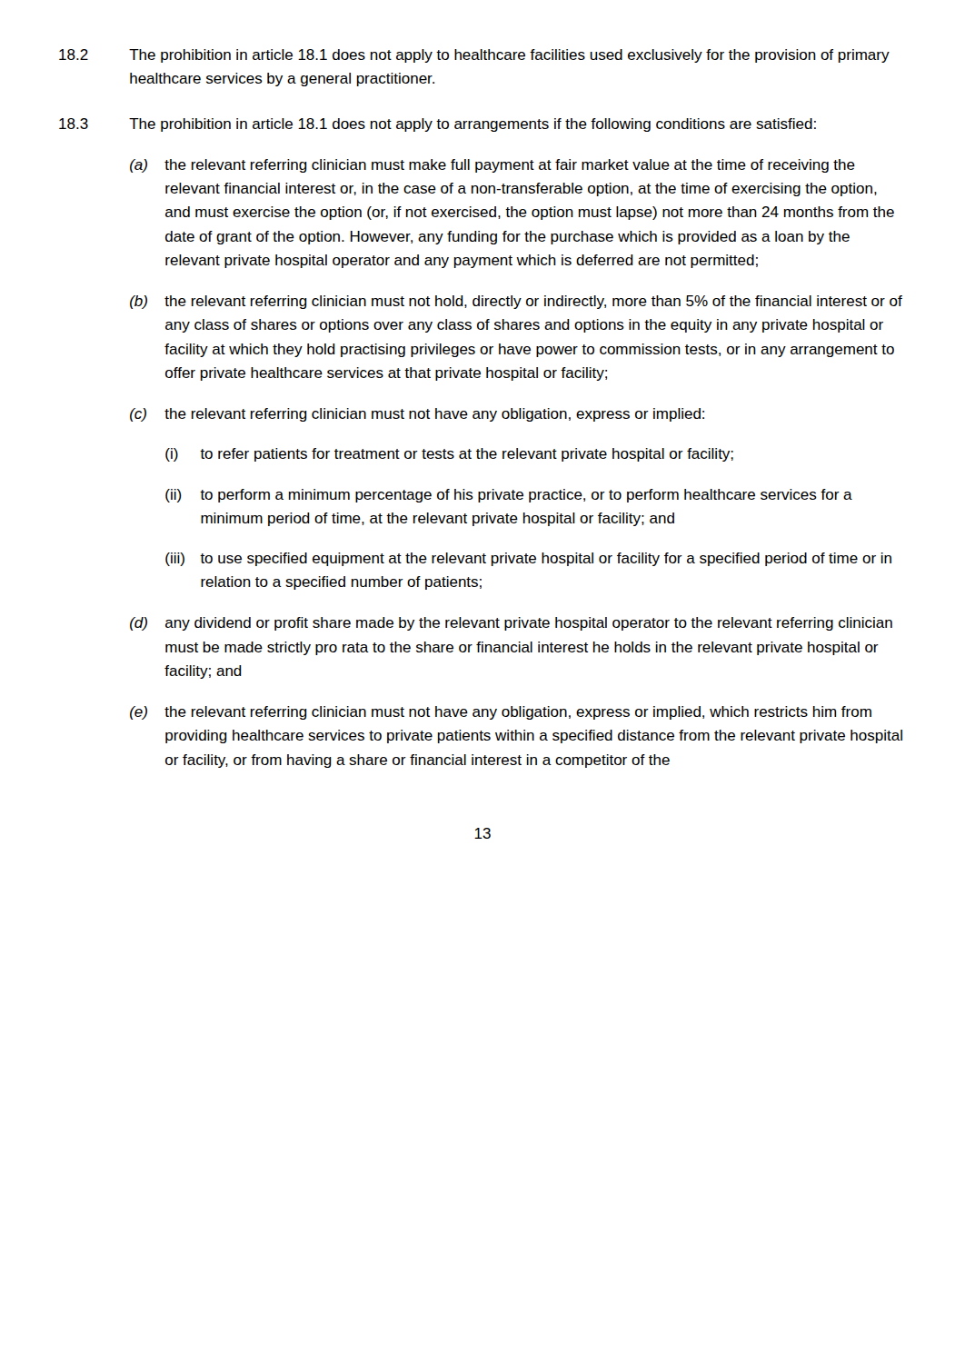18.2 The prohibition in article 18.1 does not apply to healthcare facilities used exclusively for the provision of primary healthcare services by a general practitioner.
18.3 The prohibition in article 18.1 does not apply to arrangements if the following conditions are satisfied:
(a) the relevant referring clinician must make full payment at fair market value at the time of receiving the relevant financial interest or, in the case of a non-transferable option, at the time of exercising the option, and must exercise the option (or, if not exercised, the option must lapse) not more than 24 months from the date of grant of the option. However, any funding for the purchase which is provided as a loan by the relevant private hospital operator and any payment which is deferred are not permitted;
(b) the relevant referring clinician must not hold, directly or indirectly, more than 5% of the financial interest or of any class of shares or options over any class of shares and options in the equity in any private hospital or facility at which they hold practising privileges or have power to commission tests, or in any arrangement to offer private healthcare services at that private hospital or facility;
(c) the relevant referring clinician must not have any obligation, express or implied:
(i) to refer patients for treatment or tests at the relevant private hospital or facility;
(ii) to perform a minimum percentage of his private practice, or to perform healthcare services for a minimum period of time, at the relevant private hospital or facility; and
(iii) to use specified equipment at the relevant private hospital or facility for a specified period of time or in relation to a specified number of patients;
(d) any dividend or profit share made by the relevant private hospital operator to the relevant referring clinician must be made strictly pro rata to the share or financial interest he holds in the relevant private hospital or facility; and
(e) the relevant referring clinician must not have any obligation, express or implied, which restricts him from providing healthcare services to private patients within a specified distance from the relevant private hospital or facility, or from having a share or financial interest in a competitor of the
13